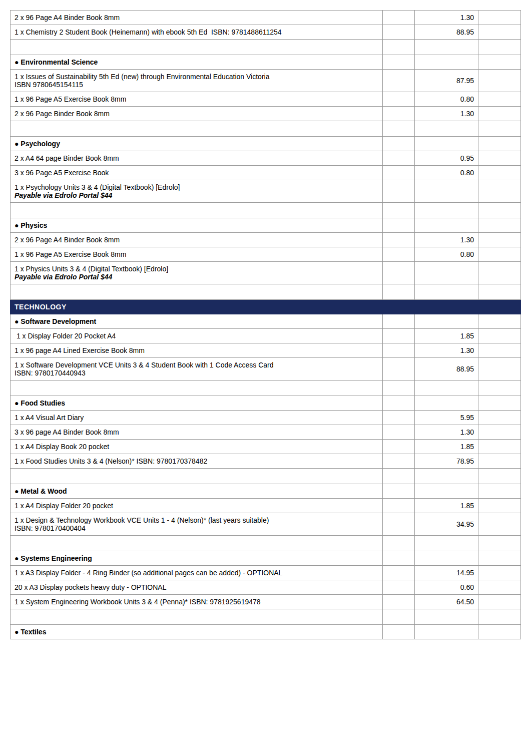| 2 x 96 Page A4 Binder Book 8mm | | 1.30 | |
| 1 x Chemistry 2 Student Book (Heinemann) with ebook 5th Ed ISBN: 9781488611254 | | 88.95 | |
| ● Environmental Science | | | |
| 1 x Issues of Sustainability 5th Ed (new) through Environmental Education Victoria ISBN 9780645154115 | | 87.95 | |
| 1 x 96 Page A5 Exercise Book 8mm | | 0.80 | |
| 2 x 96 Page Binder Book 8mm | | 1.30 | |
| ● Psychology | | | |
| 2 x A4 64 page Binder Book 8mm | | 0.95 | |
| 3 x 96 Page A5 Exercise Book | | 0.80 | |
| 1 x Psychology Units 3 & 4 (Digital Textbook) [Edrolo] Payable via Edrolo Portal $44 | | | |
| ● Physics | | | |
| 2 x 96 Page A4 Binder Book 8mm | | 1.30 | |
| 1 x 96 Page A5 Exercise Book 8mm | | 0.80 | |
| 1 x Physics Units 3 & 4 (Digital Textbook) [Edrolo] Payable via Edrolo Portal $44 | | | |
| TECHNOLOGY |
| ● Software Development | | | |
| 1 x Display Folder 20 Pocket A4 | | 1.85 | |
| 1 x 96 page A4 Lined Exercise Book 8mm | | 1.30 | |
| 1 x Software Development VCE Units 3 & 4 Student Book with 1 Code Access Card ISBN: 9780170440943 | | 88.95 | |
| ● Food Studies | | | |
| 1 x A4 Visual Art Diary | | 5.95 | |
| 3 x 96 page A4 Binder Book 8mm | | 1.30 | |
| 1 x A4 Display Book 20 pocket | | 1.85 | |
| 1 x Food Studies Units 3 & 4 (Nelson)* ISBN: 9780170378482 | | 78.95 | |
| ● Metal & Wood | | | |
| 1 x A4 Display Folder 20 pocket | | 1.85 | |
| 1 x Design & Technology Workbook VCE Units 1 - 4 (Nelson)* (last years suitable) ISBN: 9780170400404 | | 34.95 | |
| ● Systems Engineering | | | |
| 1 x A3 Display Folder - 4 Ring Binder (so additional pages can be added) - OPTIONAL | | 14.95 | |
| 20 x A3 Display pockets heavy duty - OPTIONAL | | 0.60 | |
| 1 x System Engineering Workbook Units 3 & 4 (Penna)* ISBN: 9781925619478 | | 64.50 | |
| ● Textiles | | | |